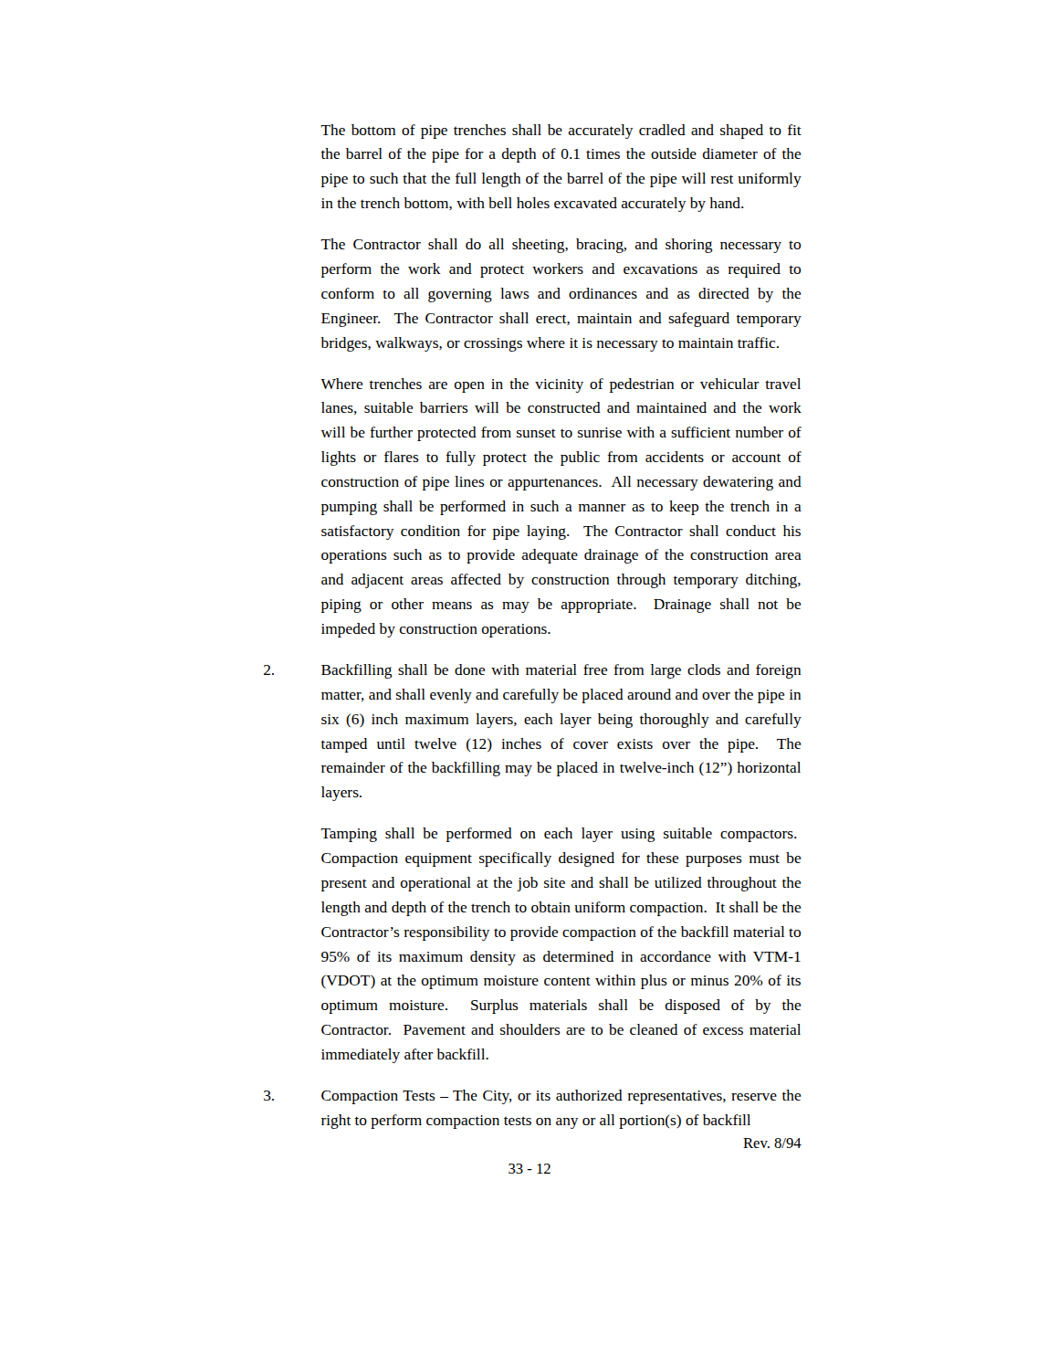The bottom of pipe trenches shall be accurately cradled and shaped to fit the barrel of the pipe for a depth of 0.1 times the outside diameter of the pipe to such that the full length of the barrel of the pipe will rest uniformly in the trench bottom, with bell holes excavated accurately by hand.
The Contractor shall do all sheeting, bracing, and shoring necessary to perform the work and protect workers and excavations as required to conform to all governing laws and ordinances and as directed by the Engineer. The Contractor shall erect, maintain and safeguard temporary bridges, walkways, or crossings where it is necessary to maintain traffic.
Where trenches are open in the vicinity of pedestrian or vehicular travel lanes, suitable barriers will be constructed and maintained and the work will be further protected from sunset to sunrise with a sufficient number of lights or flares to fully protect the public from accidents or account of construction of pipe lines or appurtenances. All necessary dewatering and pumping shall be performed in such a manner as to keep the trench in a satisfactory condition for pipe laying. The Contractor shall conduct his operations such as to provide adequate drainage of the construction area and adjacent areas affected by construction through temporary ditching, piping or other means as may be appropriate. Drainage shall not be impeded by construction operations.
2.
Backfilling shall be done with material free from large clods and foreign matter, and shall evenly and carefully be placed around and over the pipe in six (6) inch maximum layers, each layer being thoroughly and carefully tamped until twelve (12) inches of cover exists over the pipe. The remainder of the backfilling may be placed in twelve-inch (12”) horizontal layers.
Tamping shall be performed on each layer using suitable compactors. Compaction equipment specifically designed for these purposes must be present and operational at the job site and shall be utilized throughout the length and depth of the trench to obtain uniform compaction. It shall be the Contractor’s responsibility to provide compaction of the backfill material to 95% of its maximum density as determined in accordance with VTM-1 (VDOT) at the optimum moisture content within plus or minus 20% of its optimum moisture. Surplus materials shall be disposed of by the Contractor. Pavement and shoulders are to be cleaned of excess material immediately after backfill.
3.
Compaction Tests – The City, or its authorized representatives, reserve the right to perform compaction tests on any or all portion(s) of backfill
Rev. 8/94
33 - 12